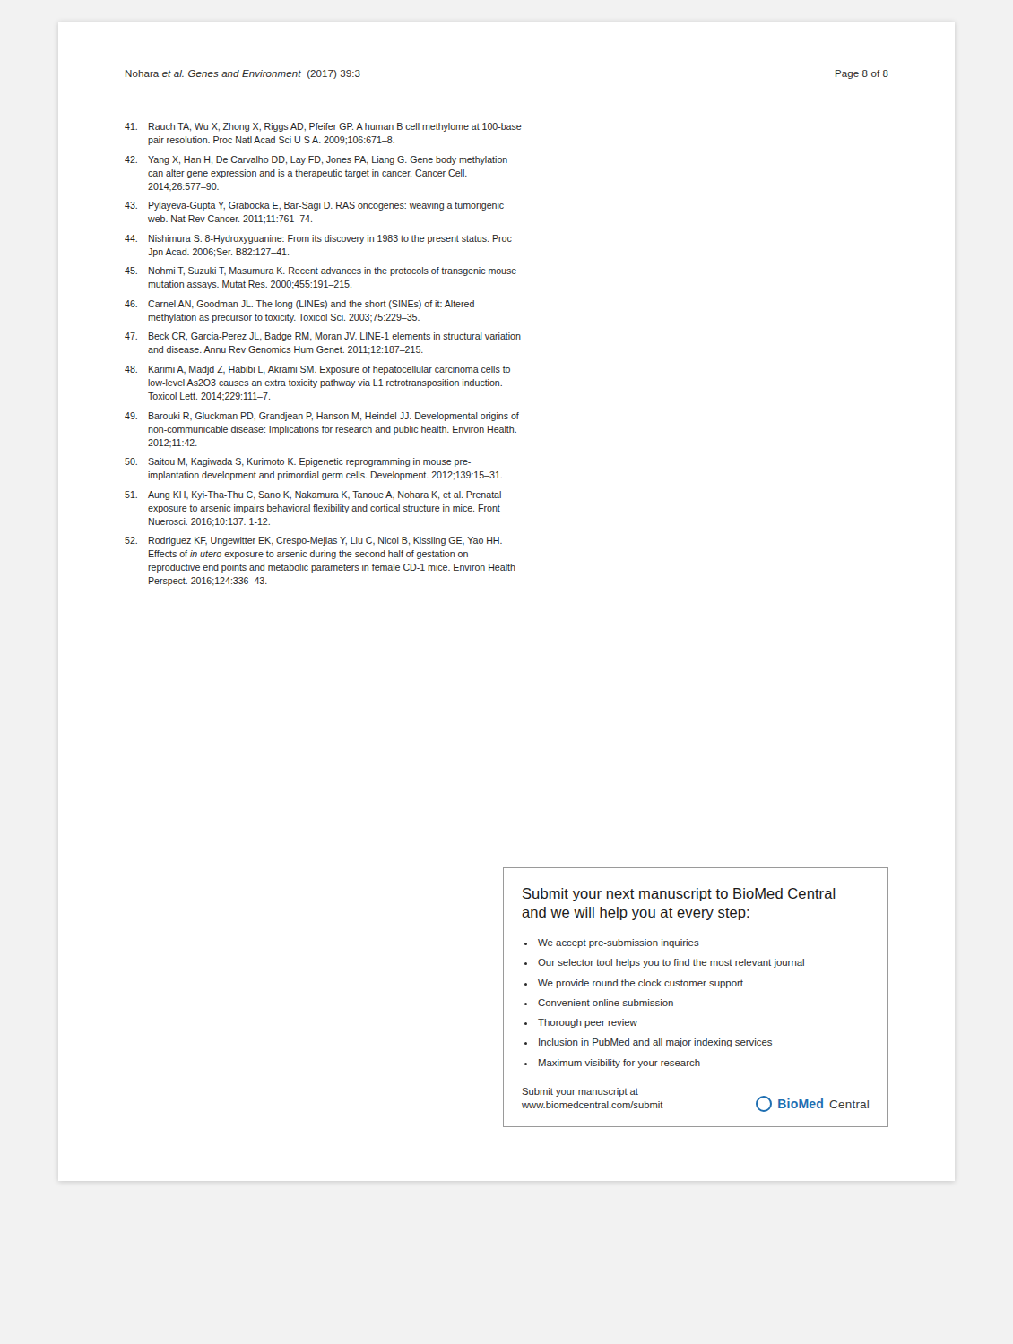Nohara et al. Genes and Environment (2017) 39:3
Page 8 of 8
Rauch TA, Wu X, Zhong X, Riggs AD, Pfeifer GP. A human B cell methylome at 100-base pair resolution. Proc Natl Acad Sci U S A. 2009;106:671–8.
Yang X, Han H, De Carvalho DD, Lay FD, Jones PA, Liang G. Gene body methylation can alter gene expression and is a therapeutic target in cancer. Cancer Cell. 2014;26:577–90.
Pylayeva-Gupta Y, Grabocka E, Bar-Sagi D. RAS oncogenes: weaving a tumorigenic web. Nat Rev Cancer. 2011;11:761–74.
Nishimura S. 8-Hydroxyguanine: From its discovery in 1983 to the present status. Proc Jpn Acad. 2006;Ser. B82:127–41.
Nohmi T, Suzuki T, Masumura K. Recent advances in the protocols of transgenic mouse mutation assays. Mutat Res. 2000;455:191–215.
Carnel AN, Goodman JL. The long (LINEs) and the short (SINEs) of it: Altered methylation as precursor to toxicity. Toxicol Sci. 2003;75:229–35.
Beck CR, Garcia-Perez JL, Badge RM, Moran JV. LINE-1 elements in structural variation and disease. Annu Rev Genomics Hum Genet. 2011;12:187–215.
Karimi A, Madjd Z, Habibi L, Akrami SM. Exposure of hepatocellular carcinoma cells to low-level As2O3 causes an extra toxicity pathway via L1 retrotransposition induction. Toxicol Lett. 2014;229:111–7.
Barouki R, Gluckman PD, Grandjean P, Hanson M, Heindel JJ. Developmental origins of non-communicable disease: Implications for research and public health. Environ Health. 2012;11:42.
Saitou M, Kagiwada S, Kurimoto K. Epigenetic reprogramming in mouse pre-implantation development and primordial germ cells. Development. 2012;139:15–31.
Aung KH, Kyi-Tha-Thu C, Sano K, Nakamura K, Tanoue A, Nohara K, et al. Prenatal exposure to arsenic impairs behavioral flexibility and cortical structure in mice. Front Nuerosci. 2016;10:137. 1-12.
Rodriguez KF, Ungewitter EK, Crespo-Mejias Y, Liu C, Nicol B, Kissling GE, Yao HH. Effects of in utero exposure to arsenic during the second half of gestation on reproductive end points and metabolic parameters in female CD-1 mice. Environ Health Perspect. 2016;124:336–43.
Submit your next manuscript to BioMed Central
and we will help you at every step:
We accept pre-submission inquiries
Our selector tool helps you to find the most relevant journal
We provide round the clock customer support
Convenient online submission
Thorough peer review
Inclusion in PubMed and all major indexing services
Maximum visibility for your research
Submit your manuscript at www.biomedcentral.com/submit
BioMed Central